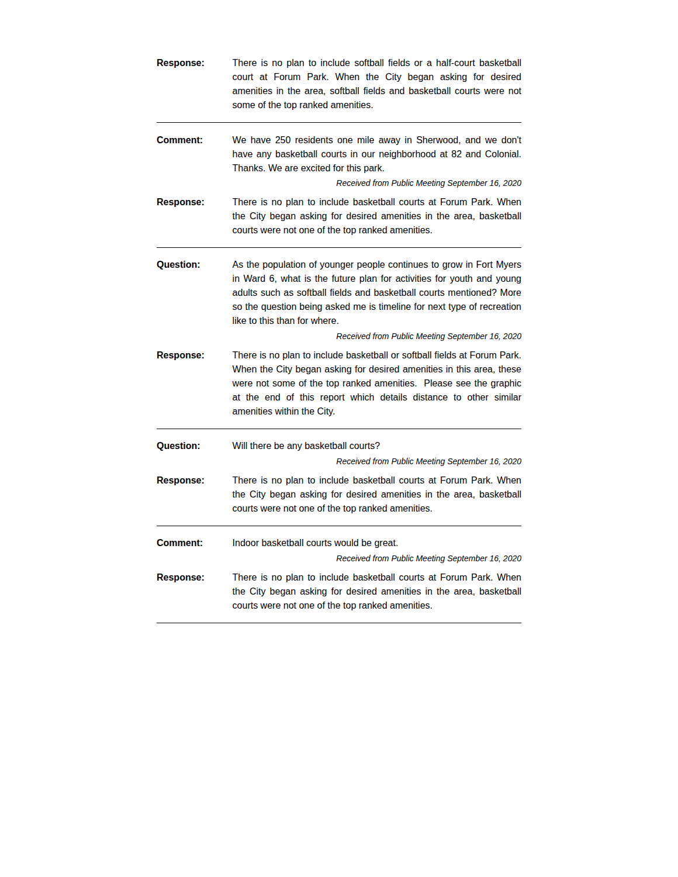| Response: | There is no plan to include softball fields or a half-court basketball court at Forum Park. When the City began asking for desired amenities in the area, softball fields and basketball courts were not some of the top ranked amenities. |
| Comment: | We have 250 residents one mile away in Sherwood, and we don't have any basketball courts in our neighborhood at 82 and Colonial. Thanks. We are excited for this park. |
Received from Public Meeting September 16, 2020
| Response: | There is no plan to include basketball courts at Forum Park. When the City began asking for desired amenities in the area, basketball courts were not one of the top ranked amenities. |
| Question: | As the population of younger people continues to grow in Fort Myers in Ward 6, what is the future plan for activities for youth and young adults such as softball fields and basketball courts mentioned? More so the question being asked me is timeline for next type of recreation like to this than for where. |
Received from Public Meeting September 16, 2020
| Response: | There is no plan to include basketball or softball fields at Forum Park. When the City began asking for desired amenities in this area, these were not some of the top ranked amenities. Please see the graphic at the end of this report which details distance to other similar amenities within the City. |
| Question: | Will there be any basketball courts? |
Received from Public Meeting September 16, 2020
| Response: | There is no plan to include basketball courts at Forum Park. When the City began asking for desired amenities in the area, basketball courts were not one of the top ranked amenities. |
| Comment: | Indoor basketball courts would be great. |
Received from Public Meeting September 16, 2020
| Response: | There is no plan to include basketball courts at Forum Park. When the City began asking for desired amenities in the area, basketball courts were not one of the top ranked amenities. |